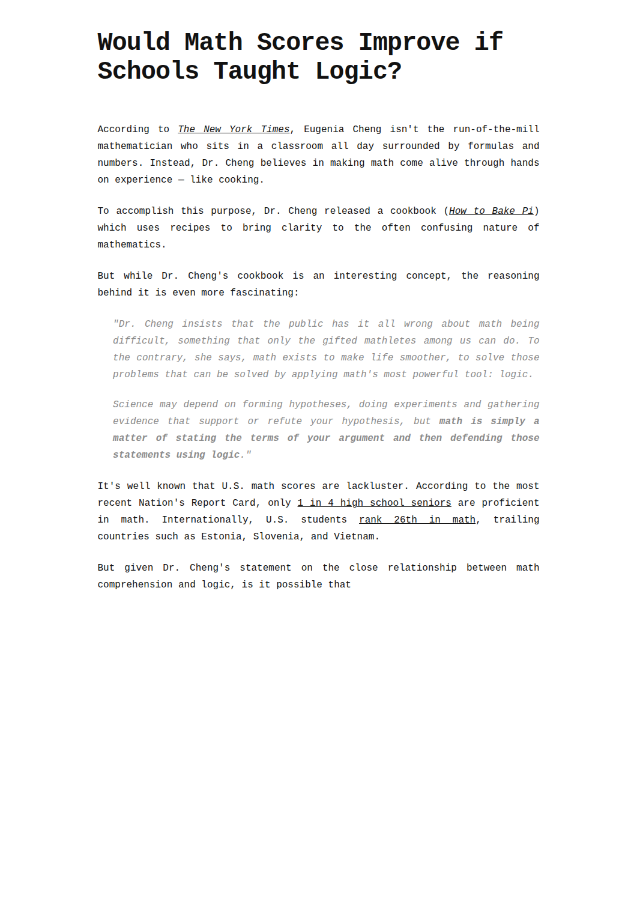Would Math Scores Improve if Schools Taught Logic?
According to The New York Times, Eugenia Cheng isn't the run-of-the-mill mathematician who sits in a classroom all day surrounded by formulas and numbers. Instead, Dr. Cheng believes in making math come alive through hands on experience — like cooking.
To accomplish this purpose, Dr. Cheng released a cookbook (How to Bake Pi) which uses recipes to bring clarity to the often confusing nature of mathematics.
But while Dr. Cheng's cookbook is an interesting concept, the reasoning behind it is even more fascinating:
"Dr. Cheng insists that the public has it all wrong about math being difficult, something that only the gifted mathletes among us can do. To the contrary, she says, math exists to make life smoother, to solve those problems that can be solved by applying math's most powerful tool: logic.
Science may depend on forming hypotheses, doing experiments and gathering evidence that support or refute your hypothesis, but math is simply a matter of stating the terms of your argument and then defending those statements using logic."
It's well known that U.S. math scores are lackluster. According to the most recent Nation's Report Card, only 1 in 4 high school seniors are proficient in math. Internationally, U.S. students rank 26th in math, trailing countries such as Estonia, Slovenia, and Vietnam.
But given Dr. Cheng's statement on the close relationship between math comprehension and logic, is it possible that